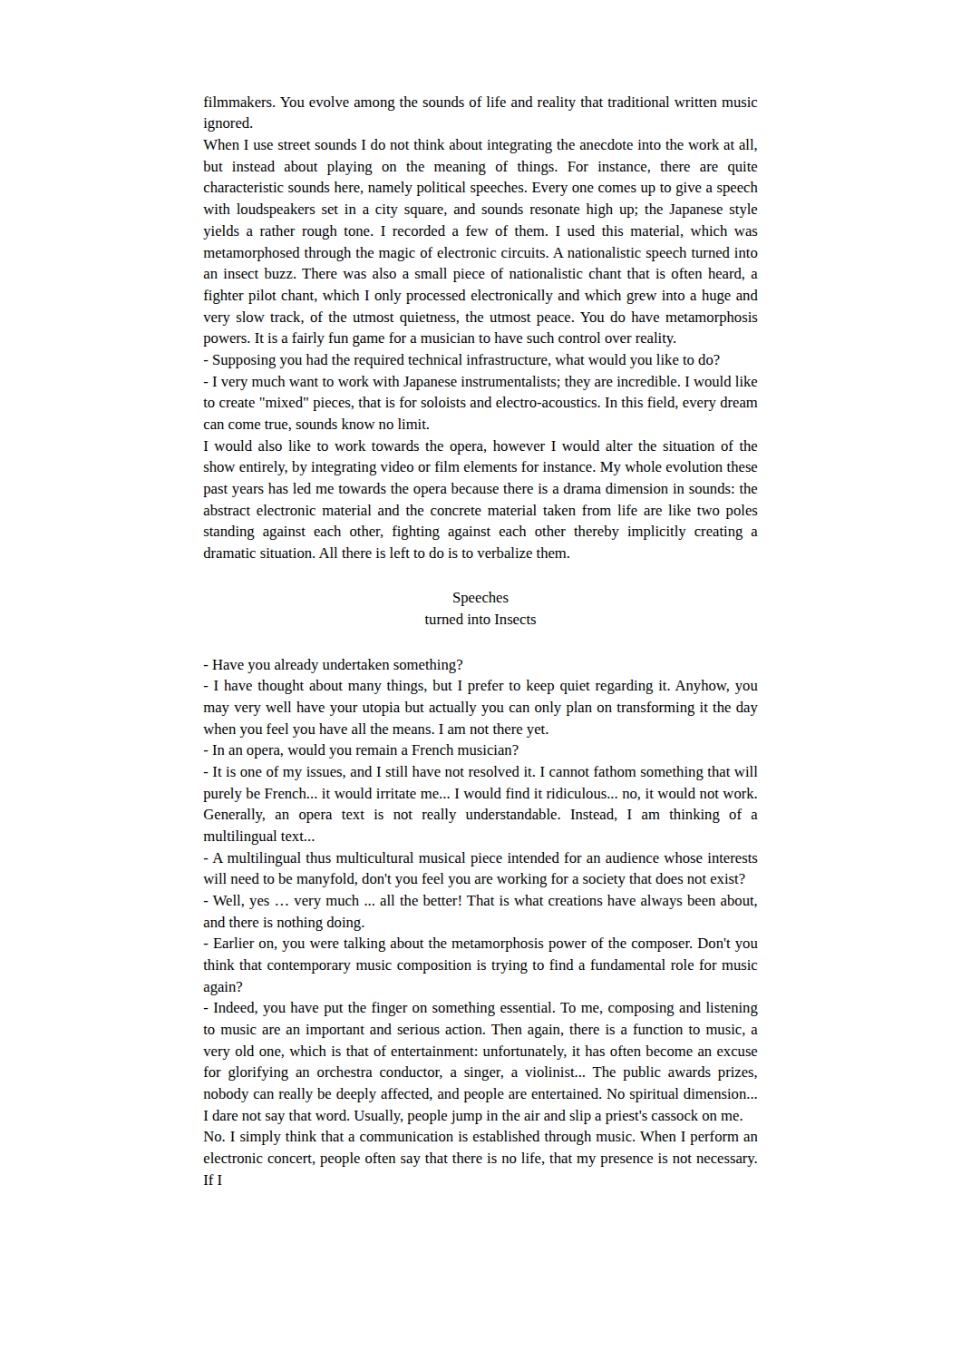filmmakers. You evolve among the sounds of life and reality that traditional written music ignored.
When I use street sounds I do not think about integrating the anecdote into the work at all, but instead about playing on the meaning of things. For instance, there are quite characteristic sounds here, namely political speeches. Every one comes up to give a speech with loudspeakers set in a city square, and sounds resonate high up; the Japanese style yields a rather rough tone. I recorded a few of them. I used this material, which was metamorphosed through the magic of electronic circuits. A nationalistic speech turned into an insect buzz. There was also a small piece of nationalistic chant that is often heard, a fighter pilot chant, which I only processed electronically and which grew into a huge and very slow track, of the utmost quietness, the utmost peace. You do have metamorphosis powers. It is a fairly fun game for a musician to have such control over reality.
- Supposing you had the required technical infrastructure, what would you like to do?
- I very much want to work with Japanese instrumentalists; they are incredible. I would like to create "mixed" pieces, that is for soloists and electro-acoustics. In this field, every dream can come true, sounds know no limit.
I would also like to work towards the opera, however I would alter the situation of the show entirely, by integrating video or film elements for instance. My whole evolution these past years has led me towards the opera because there is a drama dimension in sounds: the abstract electronic material and the concrete material taken from life are like two poles standing against each other, fighting against each other thereby implicitly creating a dramatic situation. All there is left to do is to verbalize them.
Speeches
turned into Insects
- Have you already undertaken something?
- I have thought about many things, but I prefer to keep quiet regarding it. Anyhow, you may very well have your utopia but actually you can only plan on transforming it the day when you feel you have all the means. I am not there yet.
- In an opera, would you remain a French musician?
- It is one of my issues, and I still have not resolved it. I cannot fathom something that will purely be French... it would irritate me... I would find it ridiculous... no, it would not work. Generally, an opera text is not really understandable. Instead, I am thinking of a multilingual text...
- A multilingual thus multicultural musical piece intended for an audience whose interests will need to be manyfold, don't you feel you are working for a society that does not exist?
- Well, yes … very much ... all the better! That is what creations have always been about, and there is nothing doing.
- Earlier on, you were talking about the metamorphosis power of the composer. Don't you think that contemporary music composition is trying to find a fundamental role for music again?
- Indeed, you have put the finger on something essential. To me, composing and listening to music are an important and serious action. Then again, there is a function to music, a very old one, which is that of entertainment: unfortunately, it has often become an excuse for glorifying an orchestra conductor, a singer, a violinist... The public awards prizes, nobody can really be deeply affected, and people are entertained. No spiritual dimension... I dare not say that word. Usually, people jump in the air and slip a priest's cassock on me.
No. I simply think that a communication is established through music. When I perform an electronic concert, people often say that there is no life, that my presence is not necessary. If I